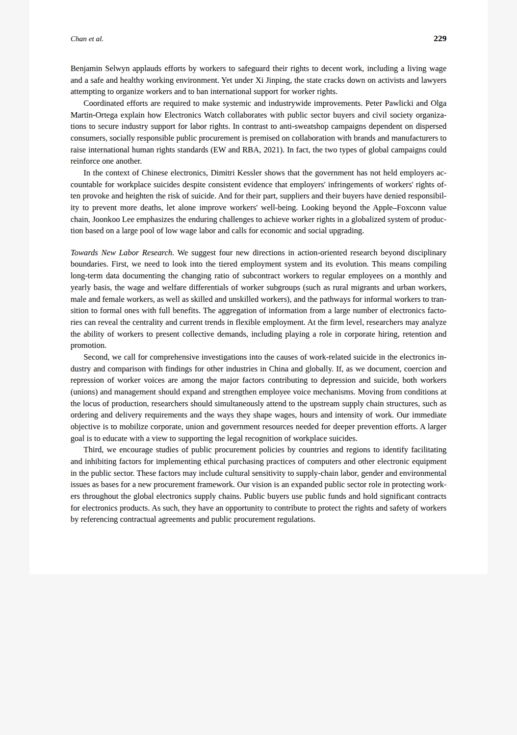Chan et al. 229
Benjamin Selwyn applauds efforts by workers to safeguard their rights to decent work, including a living wage and a safe and healthy working environment. Yet under Xi Jinping, the state cracks down on activists and lawyers attempting to organize workers and to ban international support for worker rights.
Coordinated efforts are required to make systemic and industrywide improvements. Peter Pawlicki and Olga Martin-Ortega explain how Electronics Watch collaborates with public sector buyers and civil society organizations to secure industry support for labor rights. In contrast to anti-sweatshop campaigns dependent on dispersed consumers, socially responsible public procurement is premised on collaboration with brands and manufacturers to raise international human rights standards (EW and RBA, 2021). In fact, the two types of global campaigns could reinforce one another.
In the context of Chinese electronics, Dimitri Kessler shows that the government has not held employers accountable for workplace suicides despite consistent evidence that employers' infringements of workers' rights often provoke and heighten the risk of suicide. And for their part, suppliers and their buyers have denied responsibility to prevent more deaths, let alone improve workers' well-being. Looking beyond the Apple–Foxconn value chain, Joonkoo Lee emphasizes the enduring challenges to achieve worker rights in a globalized system of production based on a large pool of low wage labor and calls for economic and social upgrading.
Towards New Labor Research.
We suggest four new directions in action-oriented research beyond disciplinary boundaries. First, we need to look into the tiered employment system and its evolution. This means compiling long-term data documenting the changing ratio of subcontract workers to regular employees on a monthly and yearly basis, the wage and welfare differentials of worker subgroups (such as rural migrants and urban workers, male and female workers, as well as skilled and unskilled workers), and the pathways for informal workers to transition to formal ones with full benefits. The aggregation of information from a large number of electronics factories can reveal the centrality and current trends in flexible employment. At the firm level, researchers may analyze the ability of workers to present collective demands, including playing a role in corporate hiring, retention and promotion.
Second, we call for comprehensive investigations into the causes of work-related suicide in the electronics industry and comparison with findings for other industries in China and globally. If, as we document, coercion and repression of worker voices are among the major factors contributing to depression and suicide, both workers (unions) and management should expand and strengthen employee voice mechanisms. Moving from conditions at the locus of production, researchers should simultaneously attend to the upstream supply chain structures, such as ordering and delivery requirements and the ways they shape wages, hours and intensity of work. Our immediate objective is to mobilize corporate, union and government resources needed for deeper prevention efforts. A larger goal is to educate with a view to supporting the legal recognition of workplace suicides.
Third, we encourage studies of public procurement policies by countries and regions to identify facilitating and inhibiting factors for implementing ethical purchasing practices of computers and other electronic equipment in the public sector. These factors may include cultural sensitivity to supply-chain labor, gender and environmental issues as bases for a new procurement framework. Our vision is an expanded public sector role in protecting workers throughout the global electronics supply chains. Public buyers use public funds and hold significant contracts for electronics products. As such, they have an opportunity to contribute to protect the rights and safety of workers by referencing contractual agreements and public procurement regulations.